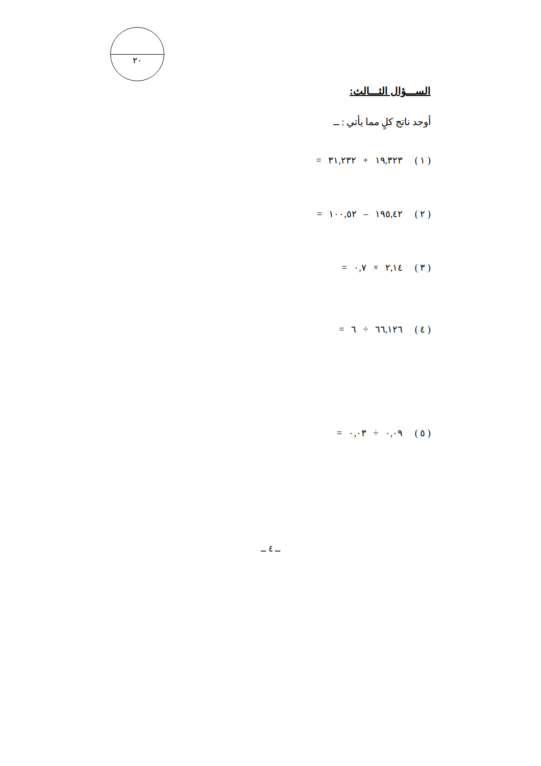٢٠
الســـؤال الثـــالث:
أوجد ناتج كلٍ مما يأتي : ــ
( ١ ) ١٩,٣٢٣ + ٣١,٢٣٢ =
( ٢ ) ١٩٥,٤٢ – ١٠٠,٥٢ =
( ٣ ) ٢,١٤ × ٠,٧ =
( ٤ ) ٦٦,١٢٦ ÷ ٦ =
( ٥ ) ٠,٠٩ ÷ ٠,٠٣ =
ــ ٤ ــ